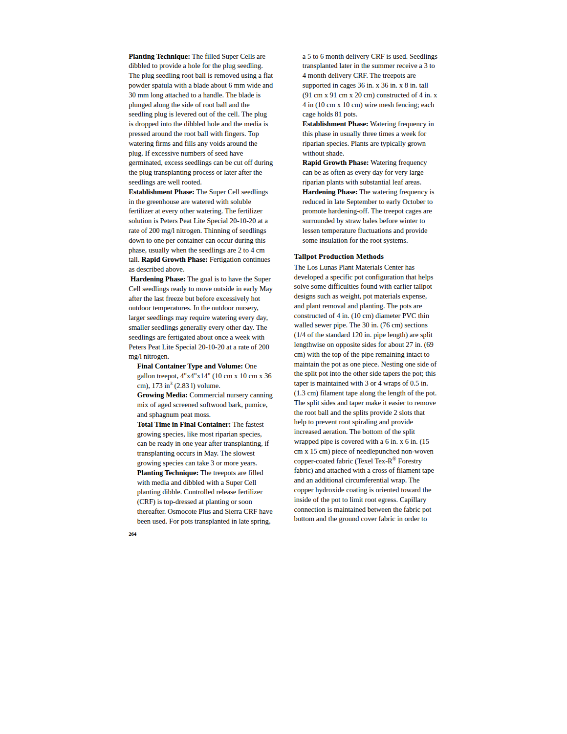Planting Technique: The filled Super Cells are dibbled to provide a hole for the plug seedling. The plug seedling root ball is removed using a flat powder spatula with a blade about 6 mm wide and 30 mm long attached to a handle. The blade is plunged along the side of root ball and the seedling plug is levered out of the cell. The plug is dropped into the dibbled hole and the media is pressed around the root ball with fingers. Top watering firms and fills any voids around the plug. If excessive numbers of seed have germinated, excess seedlings can be cut off during the plug transplanting process or later after the seedlings are well rooted.
Establishment Phase: The Super Cell seedlings in the greenhouse are watered with soluble fertilizer at every other watering. The fertilizer solution is Peters Peat Lite Special 20-10-20 at a rate of 200 mg/l nitrogen. Thinning of seedlings down to one per container can occur during this phase, usually when the seedlings are 2 to 4 cm tall. Rapid Growth Phase: Fertigation continues as described above.
Hardening Phase: The goal is to have the Super Cell seedlings ready to move outside in early May after the last freeze but before excessively hot outdoor temperatures. In the outdoor nursery, larger seedlings may require watering every day, smaller seedlings generally every other day. The seedlings are fertigated about once a week with Peters Peat Lite Special 20-10-20 at a rate of 200 mg/l nitrogen.
Final Container Type and Volume: One gallon treepot, 4"x4"x14" (10 cm x 10 cm x 36 cm), 173 in3 (2.83 l) volume.
Growing Media: Commercial nursery canning mix of aged screened softwood bark, pumice, and sphagnum peat moss.
Total Time in Final Container: The fastest growing species, like most riparian species, can be ready in one year after transplanting, if transplanting occurs in May. The slowest growing species can take 3 or more years.
Planting Technique: The treepots are filled with media and dibbled with a Super Cell planting dibble. Controlled release fertilizer (CRF) is top-dressed at planting or soon thereafter. Osmocote Plus and Sierra CRF have been used. For pots transplanted in late spring, a 5 to 6 month delivery CRF is used. Seedlings transplanted later in the summer receive a 3 to 4 month delivery CRF. The treepots are supported in cages 36 in. x 36 in. x 8 in. tall (91 cm x 91 cm x 20 cm) constructed of 4 in. x 4 in (10 cm x 10 cm) wire mesh fencing; each cage holds 81 pots.
Establishment Phase: Watering frequency in this phase in usually three times a week for riparian species. Plants are typically grown without shade.
Rapid Growth Phase: Watering frequency can be as often as every day for very large riparian plants with substantial leaf areas.
Hardening Phase: The watering frequency is reduced in late September to early October to promote hardening-off. The treepot cages are surrounded by straw bales before winter to lessen temperature fluctuations and provide some insulation for the root systems.
Tallpot Production Methods
The Los Lunas Plant Materials Center has developed a specific pot configuration that helps solve some difficulties found with earlier tallpot designs such as weight, pot materials expense, and plant removal and planting. The pots are constructed of 4 in. (10 cm) diameter PVC thin walled sewer pipe. The 30 in. (76 cm) sections (1/4 of the standard 120 in. pipe length) are split lengthwise on opposite sides for about 27 in. (69 cm) with the top of the pipe remaining intact to maintain the pot as one piece. Nesting one side of the split pot into the other side tapers the pot; this taper is maintained with 3 or 4 wraps of 0.5 in. (1.3 cm) filament tape along the length of the pot. The split sides and taper make it easier to remove the root ball and the splits provide 2 slots that help to prevent root spiraling and provide increased aeration. The bottom of the split wrapped pipe is covered with a 6 in. x 6 in. (15 cm x 15 cm) piece of needlepunched non-woven copper-coated fabric (Texel Tex-R® Forestry fabric) and attached with a cross of filament tape and an additional circumferential wrap. The copper hydroxide coating is oriented toward the inside of the pot to limit root egress. Capillary connection is maintained between the fabric pot bottom and the ground cover fabric in order to
264